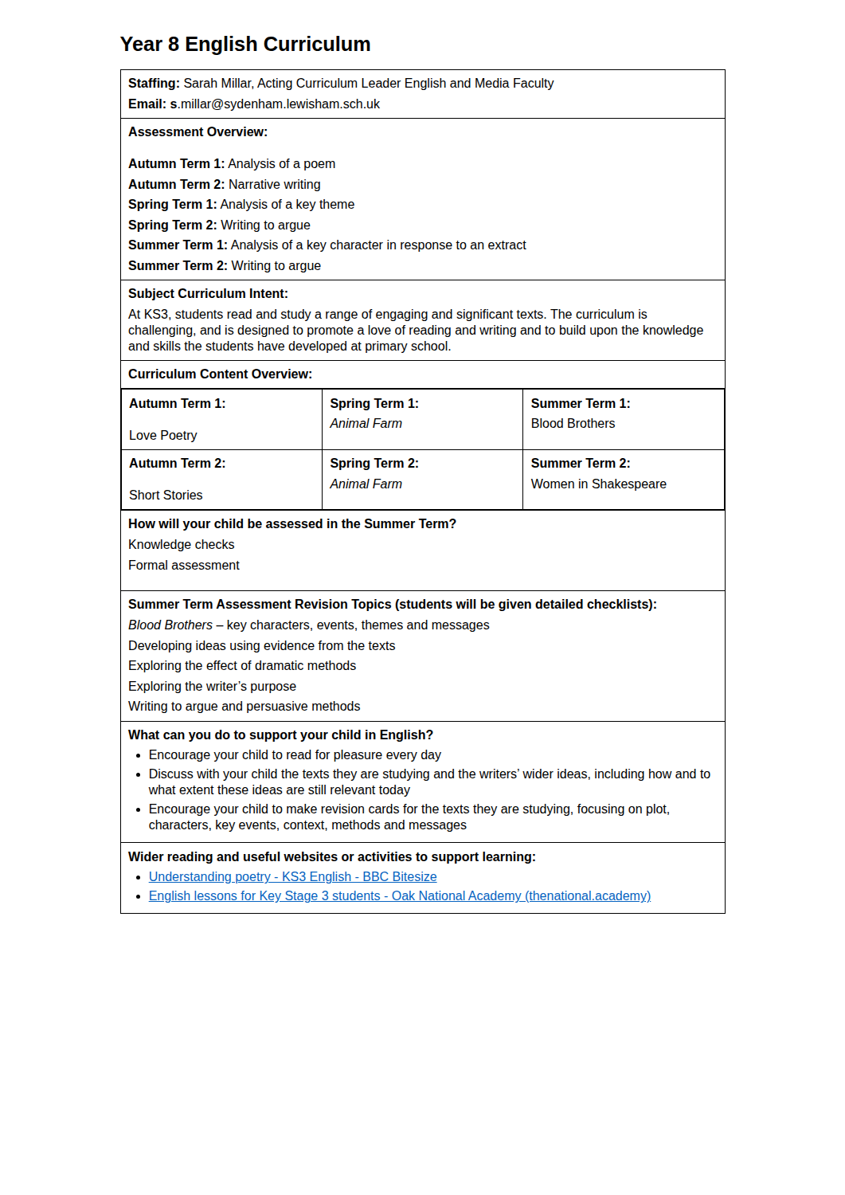Year 8 English Curriculum
| Staffing: Sarah Millar, Acting Curriculum Leader English and Media Faculty Email: s .millar@sydenham.lewisham.sch.uk |
| Assessment Overview: Autumn Term 1: Analysis of a poem Autumn Term 2: Narrative writing Spring Term 1: Analysis of a key theme Spring Term 2: Writing to argue Summer Term 1: Analysis of a key character in response to an extract Summer Term 2: Writing to argue |
| Subject Curriculum Intent: At KS3, students read and study a range of engaging and significant texts. The curriculum is challenging, and is designed to promote a love of reading and writing and to build upon the knowledge and skills the students have developed at primary school. |
| Curriculum Content Overview: |
| / Autumn Term 1: Love Poetry / Spring Term 1: Animal Farm / Summer Term 1: Blood Brothers / / Autumn Term 2: Short Stories / Spring Term 2: Animal Farm / Summer Term 2: Women in Shakespeare / |
| How will your child be assessed in the Summer Term? Knowledge checks Formal assessment |
| Summer Term Assessment Revision Topics (students will be given detailed checklists): Blood Brothers – key characters, events, themes and messages Developing ideas using evidence from the texts Exploring the effect of dramatic methods Exploring the writer’s purpose Writing to argue and persuasive methods |
| What can you do to support your child in English? Encourage your child to read for pleasure every day Discuss with your child the texts they are studying and the writers’ wider ideas, including how and to what extent these ideas are still relevant today Encourage your child to make revision cards for the texts they are studying, focusing on plot, characters, key events, context, methods and messages |
| Wider reading and useful websites or activities to support learning: Understanding poetry - KS3 English - BBC Bitesize English lessons for Key Stage 3 students - Oak National Academy (thenational.academy) |